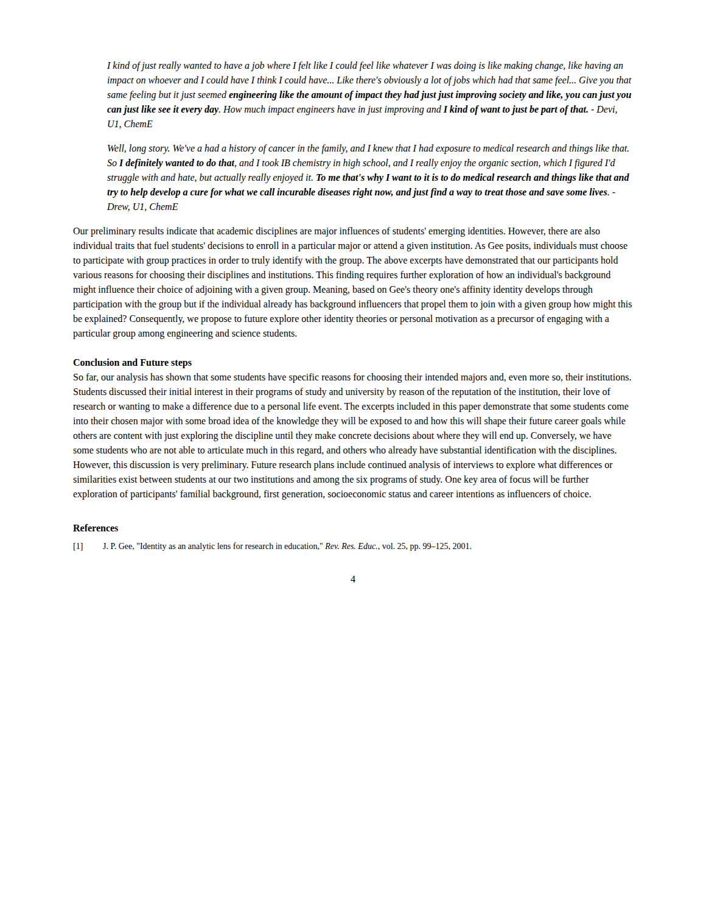I kind of just really wanted to have a job where I felt like I could feel like whatever I was doing is like making change, like having an impact on whoever and I could have I think I could have... Like there's obviously a lot of jobs which had that same feel... Give you that same feeling but it just seemed engineering like the amount of impact they had just just improving society and like, you can just you can just like see it every day. How much impact engineers have in just improving and I kind of want to just be part of that. - Devi, U1, ChemE
Well, long story. We've a had a history of cancer in the family, and I knew that I had exposure to medical research and things like that. So I definitely wanted to do that, and I took IB chemistry in high school, and I really enjoy the organic section, which I figured I'd struggle with and hate, but actually really enjoyed it. To me that's why I want to it is to do medical research and things like that and try to help develop a cure for what we call incurable diseases right now, and just find a way to treat those and save some lives. - Drew, U1, ChemE
Our preliminary results indicate that academic disciplines are major influences of students' emerging identities. However, there are also individual traits that fuel students' decisions to enroll in a particular major or attend a given institution. As Gee posits, individuals must choose to participate with group practices in order to truly identify with the group. The above excerpts have demonstrated that our participants hold various reasons for choosing their disciplines and institutions. This finding requires further exploration of how an individual's background might influence their choice of adjoining with a given group. Meaning, based on Gee's theory one's affinity identity develops through participation with the group but if the individual already has background influencers that propel them to join with a given group how might this be explained? Consequently, we propose to future explore other identity theories or personal motivation as a precursor of engaging with a particular group among engineering and science students.
Conclusion and Future steps
So far, our analysis has shown that some students have specific reasons for choosing their intended majors and, even more so, their institutions. Students discussed their initial interest in their programs of study and university by reason of the reputation of the institution, their love of research or wanting to make a difference due to a personal life event. The excerpts included in this paper demonstrate that some students come into their chosen major with some broad idea of the knowledge they will be exposed to and how this will shape their future career goals while others are content with just exploring the discipline until they make concrete decisions about where they will end up. Conversely, we have some students who are not able to articulate much in this regard, and others who already have substantial identification with the disciplines. However, this discussion is very preliminary. Future research plans include continued analysis of interviews to explore what differences or similarities exist between students at our two institutions and among the six programs of study. One key area of focus will be further exploration of participants' familial background, first generation, socioeconomic status and career intentions as influencers of choice.
References
[1] J. P. Gee, "Identity as an analytic lens for research in education," Rev. Res. Educ., vol. 25, pp. 99–125, 2001.
4